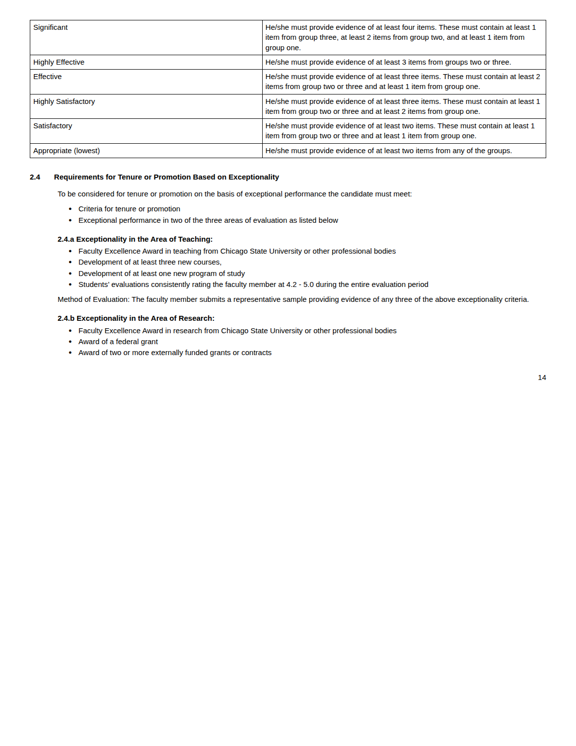| Significant | He/she must provide evidence of at least four items. These must contain at least 1 item from group three, at least 2 items from group two, and at least 1 item from group one. |
| Highly Effective | He/she must provide evidence of at least 3 items from groups two or three. |
| Effective | He/she must provide evidence of at least three items. These must contain at least 2 items from group two or three and at least 1 item from group one. |
| Highly Satisfactory | He/she must provide evidence of at least three items. These must contain at least 1 item from group two or three and at least 2 items from group one. |
| Satisfactory | He/she must provide evidence of at least two items. These must contain at least 1 item from group two or three and at least 1 item from group one. |
| Appropriate (lowest) | He/she must provide evidence of at least two items from any of the groups. |
2.4 Requirements for Tenure or Promotion Based on Exceptionality
To be considered for tenure or promotion on the basis of exceptional performance the candidate must meet:
Criteria for tenure or promotion
Exceptional performance in two of the three areas of evaluation as listed below
2.4.a Exceptionality in the Area of Teaching:
Faculty Excellence Award in teaching from Chicago State University or other professional bodies
Development of at least three new courses,
Development of at least one new program of study
Students’ evaluations consistently rating the faculty member at 4.2 - 5.0 during the entire evaluation period
Method of Evaluation: The faculty member submits a representative sample providing evidence of any three of the above exceptionality criteria.
2.4.b Exceptionality in the Area of Research:
Faculty Excellence Award in research from Chicago State University or other professional bodies
Award of a federal grant
Award of two or more externally funded grants or contracts
14